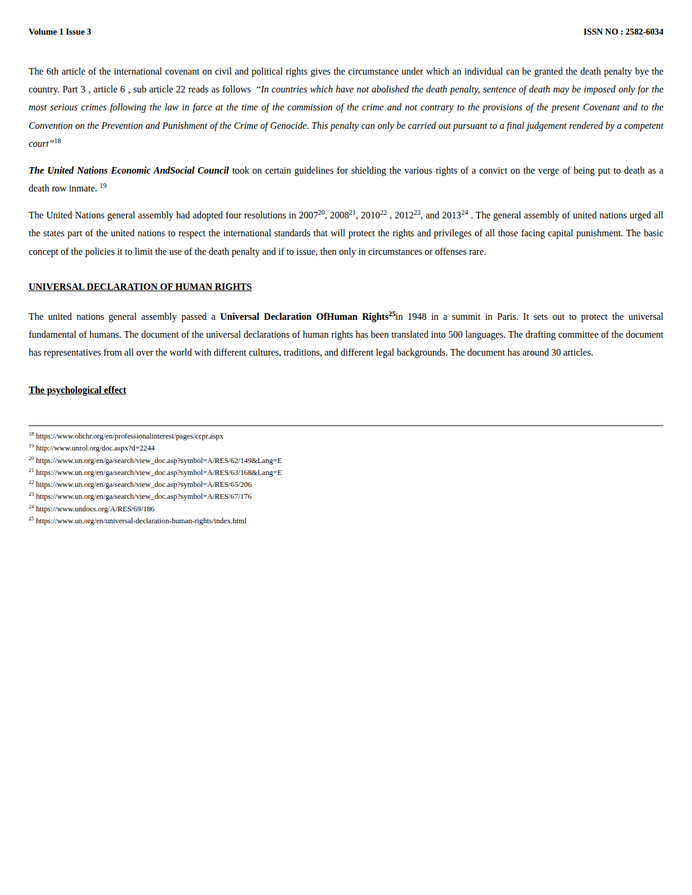Volume 1 Issue 3 ISSN NO : 2582-6034
The 6th article of the international covenant on civil and political rights gives the circumstance under which an individual can be granted the death penalty bye the country. Part 3 , article 6 , sub article 22 reads as follows “In countries which have not abolished the death penalty, sentence of death may be imposed only for the most serious crimes following the law in force at the time of the commission of the crime and not contrary to the provisions of the present Covenant and to the Convention on the Prevention and Punishment of the Crime of Genocide. This penalty can only be carried out pursuant to a final judgement rendered by a competent court”18
The United Nations Economic AndSocial Council took on certain guidelines for shielding the various rights of a convict on the verge of being put to death as a death row inmate. 19
The United Nations general assembly had adopted four resolutions in 200720, 200821, 201022 , 201223, and 201324 . The general assembly of united nations urged all the states part of the united nations to respect the international standards that will protect the rights and privileges of all those facing capital punishment. The basic concept of the policies it to limit the use of the death penalty and if to issue, then only in circumstances or offenses rare.
UNIVERSAL DECLARATION OF HUMAN RIGHTS
The united nations general assembly passed a Universal Declaration OfHuman Rights25in 1948 in a summit in Paris. It sets out to protect the universal fundamental of humans. The document of the universal declarations of human rights has been translated into 500 languages. The drafting committee of the document has representatives from all over the world with different cultures, traditions, and different legal backgrounds. The document has around 30 articles.
The psychological effect
18 https://www.ohchr.org/en/professionalinterest/pages/ccpr.aspx
19 http://www.unrol.org/doc.aspx?d=2244
20 https://www.un.org/en/ga/search/view_doc.asp?symbol=A/RES/62/149&Lang=E
21 https://www.un.org/en/ga/search/view_doc.asp?symbol=A/RES/63/168&Lang=E
22 https://www.un.org/en/ga/search/view_doc.asp?symbol=A/RES/65/206
23 https://www.un.org/en/ga/search/view_doc.asp?symbol=A/RES/67/176
24 https://www.undocs.org/A/RES/69/186
25 https://www.un.org/en/universal-declaration-human-rights/index.html